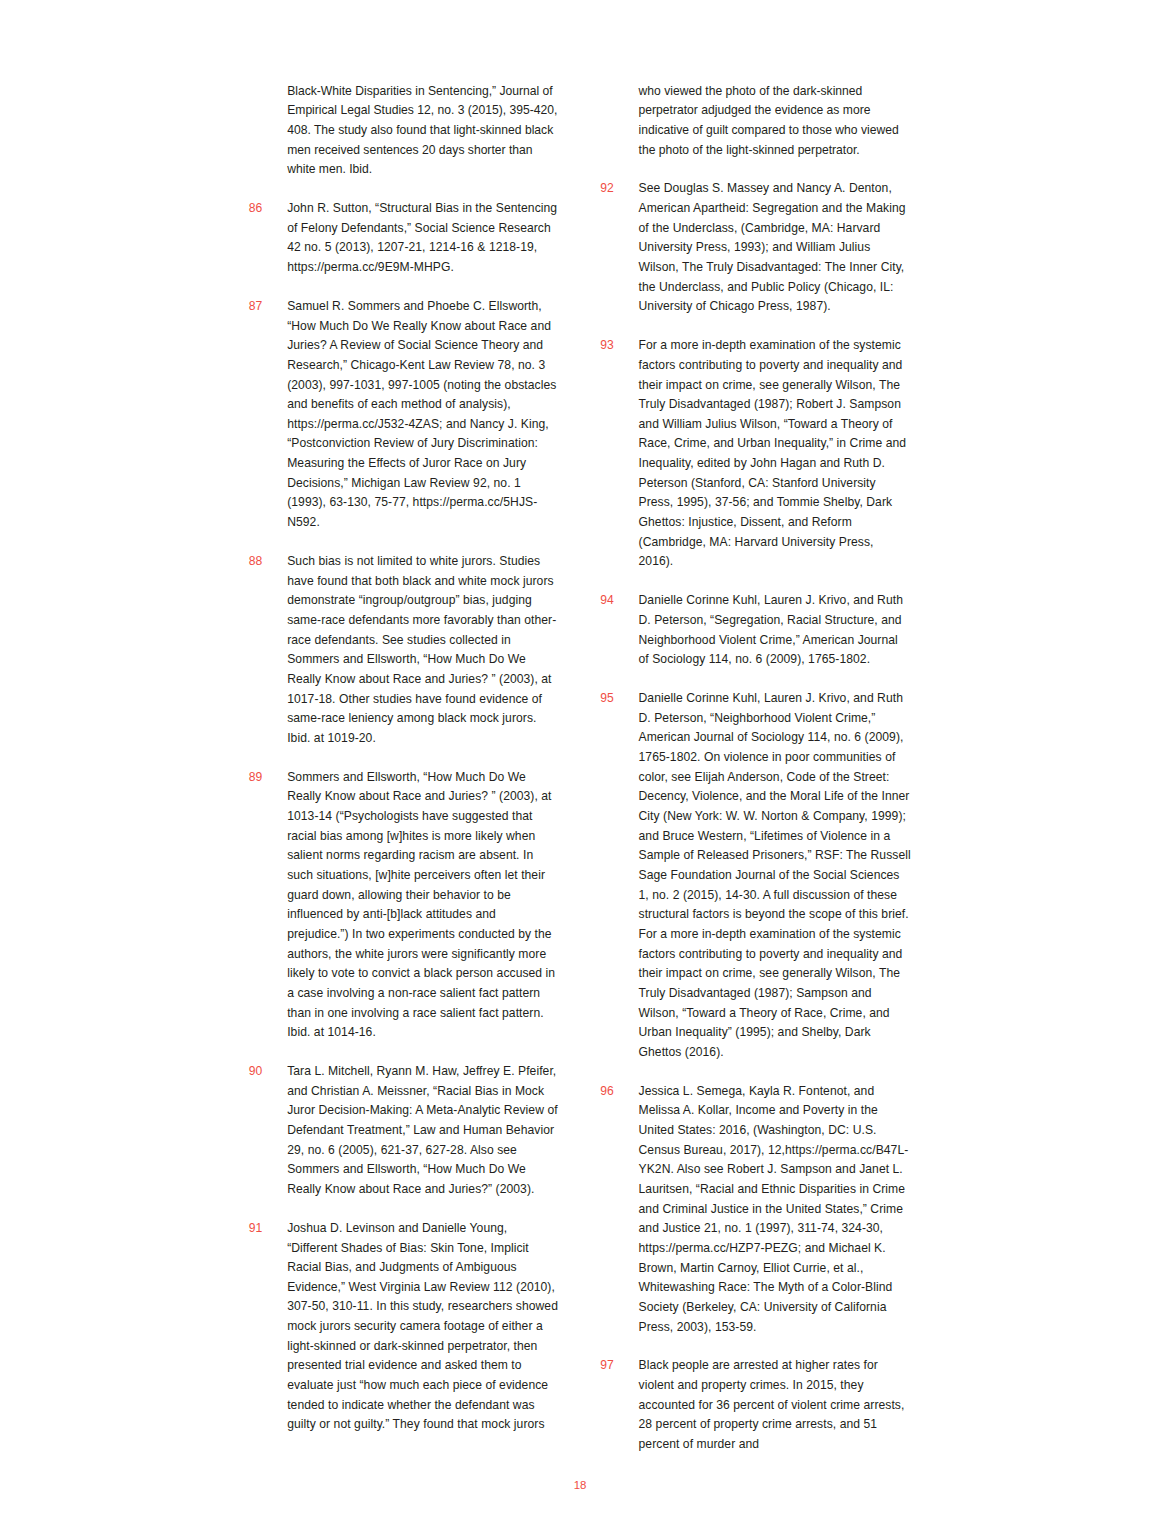Black-White Disparities in Sentencing,” Journal of Empirical Legal Studies 12, no. 3 (2015), 395-420, 408. The study also found that light-skinned black men received sentences 20 days shorter than white men. Ibid.
86 John R. Sutton, “Structural Bias in the Sentencing of Felony Defendants,” Social Science Research 42 no. 5 (2013), 1207-21, 1214-16 & 1218-19, https://perma.cc/9E9M-MHPG.
87 Samuel R. Sommers and Phoebe C. Ellsworth, “How Much Do We Really Know about Race and Juries? A Review of Social Science Theory and Research,” Chicago-Kent Law Review 78, no. 3 (2003), 997-1031, 997-1005 (noting the obstacles and benefits of each method of analysis), https://perma.cc/J532-4ZAS; and Nancy J. King, “Postconviction Review of Jury Discrimination: Measuring the Effects of Juror Race on Jury Decisions,” Michigan Law Review 92, no. 1 (1993), 63-130, 75-77, https://perma.cc/5HJS-N592.
88 Such bias is not limited to white jurors. Studies have found that both black and white mock jurors demonstrate “ingroup/outgroup” bias, judging same-race defendants more favorably than other-race defendants. See studies collected in Sommers and Ellsworth, “How Much Do We Really Know about Race and Juries? ” (2003), at 1017-18. Other studies have found evidence of same-race leniency among black mock jurors. Ibid. at 1019-20.
89 Sommers and Ellsworth, “How Much Do We Really Know about Race and Juries? ” (2003), at 1013-14 (“Psychologists have suggested that racial bias among [w]hites is more likely when salient norms regarding racism are absent. In such situations, [w]hite perceivers often let their guard down, allowing their behavior to be influenced by anti-[b]lack attitudes and prejudice.”) In two experiments conducted by the authors, the white jurors were significantly more likely to vote to convict a black person accused in a case involving a non-race salient fact pattern than in one involving a race salient fact pattern. Ibid. at 1014-16.
90 Tara L. Mitchell, Ryann M. Haw, Jeffrey E. Pfeifer, and Christian A. Meissner, “Racial Bias in Mock Juror Decision-Making: A Meta-Analytic Review of Defendant Treatment,” Law and Human Behavior 29, no. 6 (2005), 621-37, 627-28. Also see Sommers and Ellsworth, “How Much Do We Really Know about Race and Juries?” (2003).
91 Joshua D. Levinson and Danielle Young, “Different Shades of Bias: Skin Tone, Implicit Racial Bias, and Judgments of Ambiguous Evidence,” West Virginia Law Review 112 (2010), 307-50, 310-11. In this study, researchers showed mock jurors security camera footage of either a light-skinned or dark-skinned perpetrator, then presented trial evidence and asked them to evaluate just “how much each piece of evidence tended to indicate whether the defendant was guilty or not guilty.” They found that mock jurors
who viewed the photo of the dark-skinned perpetrator adjudged the evidence as more indicative of guilt compared to those who viewed the photo of the light-skinned perpetrator.
92 See Douglas S. Massey and Nancy A. Denton, American Apartheid: Segregation and the Making of the Underclass, (Cambridge, MA: Harvard University Press, 1993); and William Julius Wilson, The Truly Disadvantaged: The Inner City, the Underclass, and Public Policy (Chicago, IL: University of Chicago Press, 1987).
93 For a more in-depth examination of the systemic factors contributing to poverty and inequality and their impact on crime, see generally Wilson, The Truly Disadvantaged (1987); Robert J. Sampson and William Julius Wilson, “Toward a Theory of Race, Crime, and Urban Inequality,” in Crime and Inequality, edited by John Hagan and Ruth D. Peterson (Stanford, CA: Stanford University Press, 1995), 37-56; and Tommie Shelby, Dark Ghettos: Injustice, Dissent, and Reform (Cambridge, MA: Harvard University Press, 2016).
94 Danielle Corinne Kuhl, Lauren J. Krivo, and Ruth D. Peterson, “Segregation, Racial Structure, and Neighborhood Violent Crime,” American Journal of Sociology 114, no. 6 (2009), 1765-1802.
95 Danielle Corinne Kuhl, Lauren J. Krivo, and Ruth D. Peterson, “Neighborhood Violent Crime,” American Journal of Sociology 114, no. 6 (2009), 1765-1802. On violence in poor communities of color, see Elijah Anderson, Code of the Street: Decency, Violence, and the Moral Life of the Inner City (New York: W. W. Norton & Company, 1999); and Bruce Western, “Lifetimes of Violence in a Sample of Released Prisoners,” RSF: The Russell Sage Foundation Journal of the Social Sciences 1, no. 2 (2015), 14-30. A full discussion of these structural factors is beyond the scope of this brief. For a more in-depth examination of the systemic factors contributing to poverty and inequality and their impact on crime, see generally Wilson, The Truly Disadvantaged (1987); Sampson and Wilson, “Toward a Theory of Race, Crime, and Urban Inequality” (1995); and Shelby, Dark Ghettos (2016).
96 Jessica L. Semega, Kayla R. Fontenot, and Melissa A. Kollar, Income and Poverty in the United States: 2016, (Washington, DC: U.S. Census Bureau, 2017), 12,https://perma.cc/B47L-YK2N. Also see Robert J. Sampson and Janet L. Lauritsen, “Racial and Ethnic Disparities in Crime and Criminal Justice in the United States,” Crime and Justice 21, no. 1 (1997), 311-74, 324-30, https://perma.cc/HZP7-PEZG; and Michael K. Brown, Martin Carnoy, Elliot Currie, et al., Whitewashing Race: The Myth of a Color-Blind Society (Berkeley, CA: University of California Press, 2003), 153-59.
97 Black people are arrested at higher rates for violent and property crimes. In 2015, they accounted for 36 percent of violent crime arrests, 28 percent of property crime arrests, and 51 percent of murder and
18